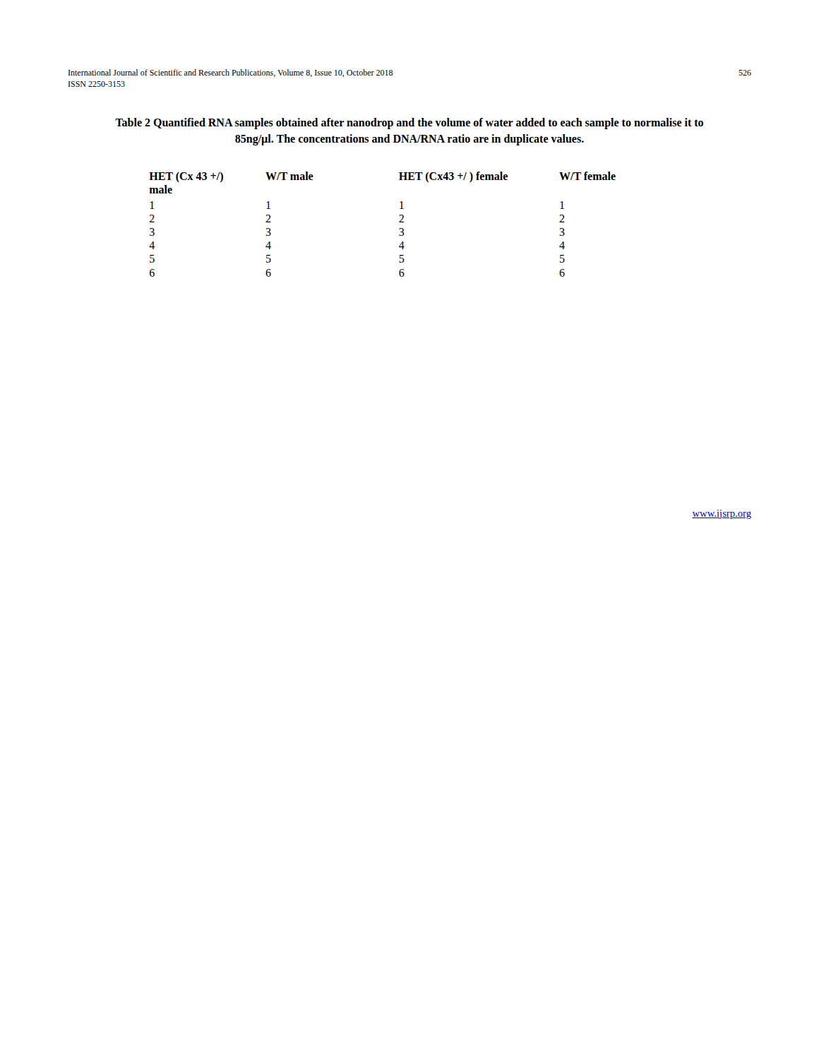International Journal of Scientific and Research Publications, Volume 8, Issue 10, October 2018
ISSN 2250-3153
526
Table 2 Quantified RNA samples obtained after nanodrop and the volume of water added to each sample to normalise it to 85ng/µl. The concentrations and DNA/RNA ratio are in duplicate values.
| HET (Cx 43 +/) male | W/T male | HET (Cx43 +/ ) female | W/T female |
| --- | --- | --- | --- |
| 1 | 1 | 1 | 1 |
| 2 | 2 | 2 | 2 |
| 3 | 3 | 3 | 3 |
| 4 | 4 | 4 | 4 |
| 5 | 5 | 5 | 5 |
| 6 | 6 | 6 | 6 |
www.ijsrp.org